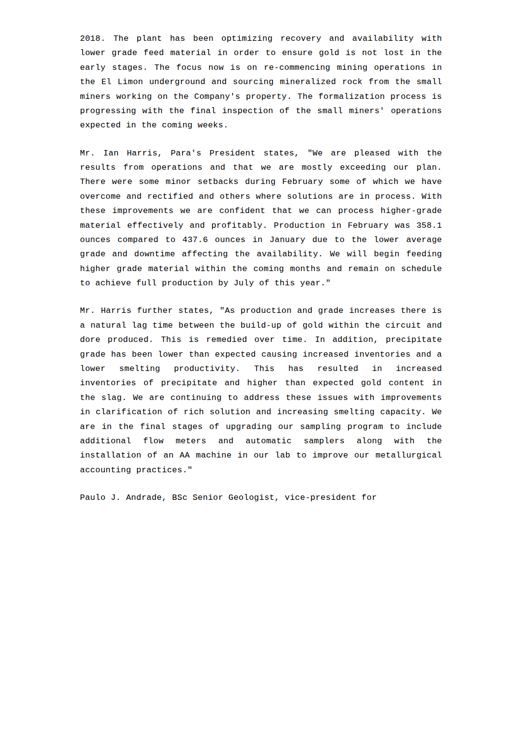2018. The plant has been optimizing recovery and availability with lower grade feed material in order to ensure gold is not lost in the early stages. The focus now is on re-commencing mining operations in the El Limon underground and sourcing mineralized rock from the small miners working on the Company's property. The formalization process is progressing with the final inspection of the small miners' operations expected in the coming weeks.
Mr. Ian Harris, Para's President states, "We are pleased with the results from operations and that we are mostly exceeding our plan. There were some minor setbacks during February some of which we have overcome and rectified and others where solutions are in process. With these improvements we are confident that we can process higher-grade material effectively and profitably. Production in February was 358.1 ounces compared to 437.6 ounces in January due to the lower average grade and downtime affecting the availability. We will begin feeding higher grade material within the coming months and remain on schedule to achieve full production by July of this year."
Mr. Harris further states, "As production and grade increases there is a natural lag time between the build-up of gold within the circuit and dore produced. This is remedied over time. In addition, precipitate grade has been lower than expected causing increased inventories and a lower smelting productivity. This has resulted in increased inventories of precipitate and higher than expected gold content in the slag. We are continuing to address these issues with improvements in clarification of rich solution and increasing smelting capacity. We are in the final stages of upgrading our sampling program to include additional flow meters and automatic samplers along with the installation of an AA machine in our lab to improve our metallurgical accounting practices."
Paulo J. Andrade, BSc Senior Geologist, vice-president for